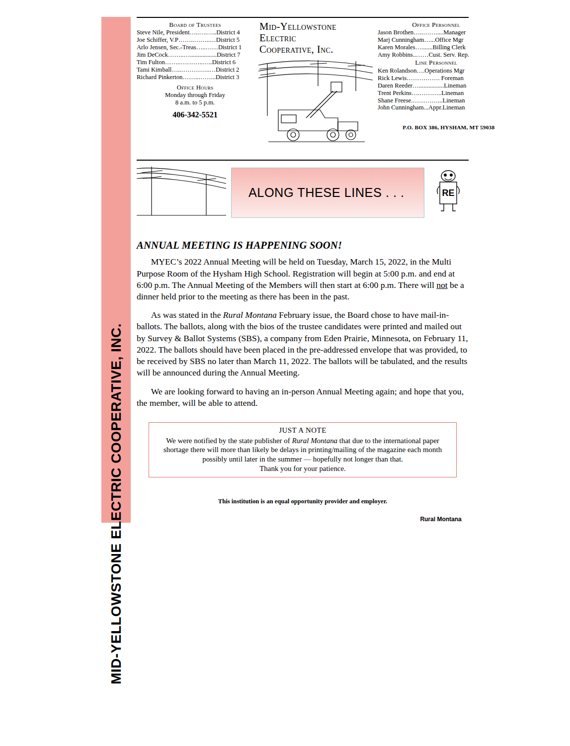MID-YELLOWSTONE ELECTRIC COOPERATIVE, INC.
Board of Trustees
Steve Nile, President…..….…..District 4
Joe Schiffer, V.P……..……..…District 5
Arlo Jensen, Sec.-Treas…..……District 1
Jim DeCock……..….................District 7
Tim Fulton……..………..…..District 6
Tami Kimball…..…………..…District 2
Richard Pinkerton……..……...District 3
Office Hours
Monday through Friday
8 a.m. to 5 p.m.
406-342-5521
Mid-Yellowstone Electric Cooperative, Inc.
Office Personnel
Jason Brothen…..…….....Manager
Marj Cunningham…...Office Mgr
Karen Morales….......Billing Clerk
Amy Robbins..……Cust. Serv. Rep.
Line Personnel
Ken Rolandson….Operations Mgr
Rick Lewis……………. Foreman
Daren Reeder…................Lineman
Trent Perkins….………..Lineman
Shane Freese.…………...Lineman
John Cunningham...Appr.Lineman
P.O. BOX 386, HYSHAM, MT 59038
ALONG THESE LINES . . .
RE
ANNUAL MEETING IS HAPPENING SOON!
MYEC’s 2022 Annual Meeting will be held on Tuesday, March 15, 2022, in the Multi Purpose Room of the Hysham High School. Registration will begin at 5:00 p.m. and end at 6:00 p.m. The Annual Meeting of the Members will then start at 6:00 p.m. There will not be a dinner held prior to the meeting as there has been in the past.
As was stated in the Rural Montana February issue, the Board chose to have mail-in-ballots. The ballots, along with the bios of the trustee candidates were printed and mailed out by Survey & Ballot Systems (SBS), a company from Eden Prairie, Minnesota, on February 11, 2022. The ballots should have been placed in the pre-addressed envelope that was provided, to be received by SBS no later than March 11, 2022. The ballots will be tabulated, and the results will be announced during the Annual Meeting.
We are looking forward to having an in-person Annual Meeting again; and hope that you, the member, will be able to attend.
JUST A NOTE
We were notified by the state publisher of Rural Montana that due to the international paper shortage there will more than likely be delays in printing/mailing of the magazine each month possibly until later in the summer — hopefully not longer than that.
Thank you for your patience.
This institution is an equal opportunity provider and employer.
Rural Montana